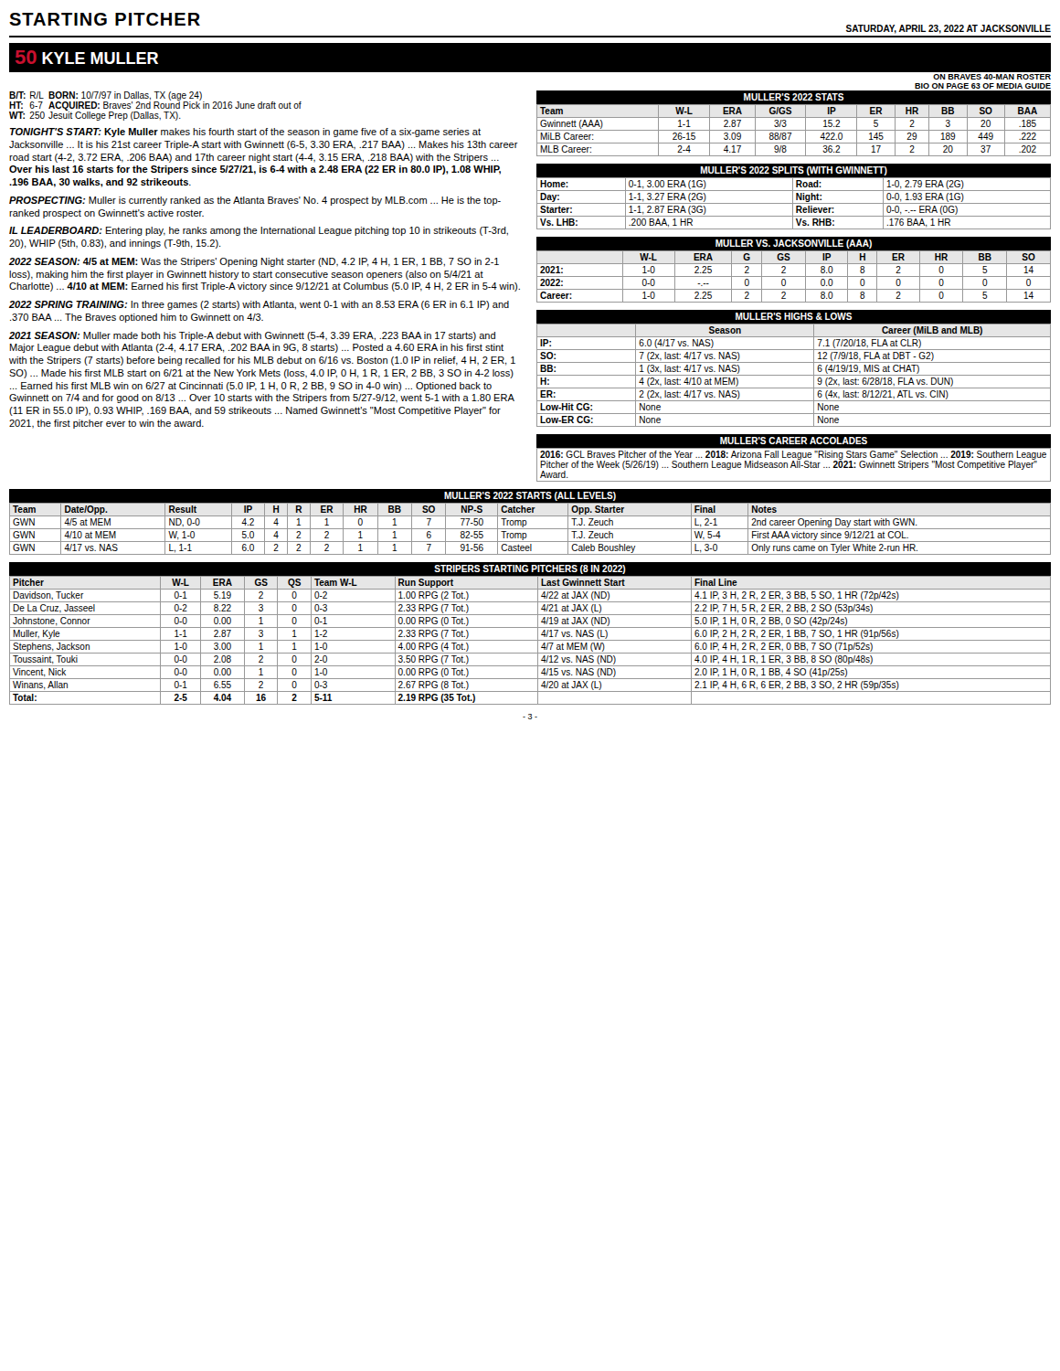STARTING PITCHER
SATURDAY, APRIL 23, 2022 AT JACKSONVILLE
50 KYLE MULLER
ON BRAVES 40-MAN ROSTER
BIO ON PAGE 63 OF MEDIA GUIDE
| B/T: | R/L | BORN: 10/7/97 in Dallas, TX (age 24) |
| HT: | 6-7 | ACQUIRED: Braves' 2nd Round Pick in 2016 June draft out of |
| WT: | 250 | Jesuit College Prep (Dallas, TX). |
TONIGHT'S START: Kyle Muller makes his fourth start of the season in game five of a six-game series at Jacksonville ... It is his 21st career Triple-A start with Gwinnett (6-5, 3.30 ERA, .217 BAA) ... Makes his 13th career road start (4-2, 3.72 ERA, .206 BAA) and 17th career night start (4-4, 3.15 ERA, .218 BAA) with the Stripers ... Over his last 16 starts for the Stripers since 5/27/21, is 6-4 with a 2.48 ERA (22 ER in 80.0 IP), 1.08 WHIP, .196 BAA, 30 walks, and 92 strikeouts.
PROSPECTING: Muller is currently ranked as the Atlanta Braves' No. 4 prospect by MLB.com ... He is the top-ranked prospect on Gwinnett's active roster.
IL LEADERBOARD: Entering play, he ranks among the International League pitching top 10 in strikeouts (T-3rd, 20), WHIP (5th, 0.83), and innings (T-9th, 15.2).
2022 SEASON: 4/5 at MEM: Was the Stripers' Opening Night starter (ND, 4.2 IP, 4 H, 1 ER, 1 BB, 7 SO in 2-1 loss), making him the first player in Gwinnett history to start consecutive season openers (also on 5/4/21 at Charlotte) ... 4/10 at MEM: Earned his first Triple-A victory since 9/12/21 at Columbus (5.0 IP, 4 H, 2 ER in 5-4 win).
2022 SPRING TRAINING: In three games (2 starts) with Atlanta, went 0-1 with an 8.53 ERA (6 ER in 6.1 IP) and .370 BAA ... The Braves optioned him to Gwinnett on 4/3.
2021 SEASON: Muller made both his Triple-A debut with Gwinnett (5-4, 3.39 ERA, .223 BAA in 17 starts) and Major League debut with Atlanta (2-4, 4.17 ERA, .202 BAA in 9G, 8 starts) ... Posted a 4.60 ERA in his first stint with the Stripers (7 starts) before being recalled for his MLB debut on 6/16 vs. Boston (1.0 IP in relief, 4 H, 2 ER, 1 SO) ... Made his first MLB start on 6/21 at the New York Mets (loss, 4.0 IP, 0 H, 1 R, 1 ER, 2 BB, 3 SO in 4-2 loss) ... Earned his first MLB win on 6/27 at Cincinnati (5.0 IP, 1 H, 0 R, 2 BB, 9 SO in 4-0 win) ... Optioned back to Gwinnett on 7/4 and for good on 8/13 ... Over 10 starts with the Stripers from 5/27-9/12, went 5-1 with a 1.80 ERA (11 ER in 55.0 IP), 0.93 WHIP, .169 BAA, and 59 strikeouts ... Named Gwinnett's "Most Competitive Player" for 2021, the first pitcher ever to win the award.
MULLER'S 2022 STATS
| Team | W-L | ERA | G/GS | IP | ER | HR | BB | SO | BAA |
| --- | --- | --- | --- | --- | --- | --- | --- | --- | --- |
| Gwinnett (AAA) | 1-1 | 2.87 | 3/3 | 15.2 | 5 | 2 | 3 | 20 | .185 |
| MiLB Career: | 26-15 | 3.09 | 88/87 | 422.0 | 145 | 29 | 189 | 449 | .222 |
| MLB Career: | 2-4 | 4.17 | 9/8 | 36.2 | 17 | 2 | 20 | 37 | .202 |
MULLER'S 2022 SPLITS (WITH GWINNETT)
| Home: | 0-1, 3.00 ERA (1G) | Road: | 1-0, 2.79 ERA (2G) |
| Day: | 1-1, 3.27 ERA (2G) | Night: | 0-0, 1.93 ERA (1G) |
| Starter: | 1-1, 2.87 ERA (3G) | Reliever: | 0-0, -.-- ERA (0G) |
| Vs. LHB: | .200 BAA, 1 HR | Vs. RHB: | .176 BAA, 1 HR |
MULLER VS. JACKSONVILLE (AAA)
| | W-L | ERA | G | GS | IP | H | ER | HR | BB | SO |
| --- | --- | --- | --- | --- | --- | --- | --- | --- | --- | --- |
| 2021: | 1-0 | 2.25 | 2 | 2 | 8.0 | 8 | 2 | 0 | 5 | 14 |
| 2022: | 0-0 | -.-- | 0 | 0 | 0.0 | 0 | 0 | 0 | 0 | 0 |
| Career: | 1-0 | 2.25 | 2 | 2 | 8.0 | 8 | 2 | 0 | 5 | 14 |
MULLER'S HIGHS & LOWS
| | Season | Career (MiLB and MLB) |
| --- | --- | --- |
| IP: | 6.0 (4/17 vs. NAS) | 7.1 (7/20/18, FLA at CLR) |
| SO: | 7 (2x, last: 4/17 vs. NAS) | 12 (7/9/18, FLA at DBT - G2) |
| BB: | 1 (3x, last: 4/17 vs. NAS) | 6 (4/19/19, MIS at CHAT) |
| H: | 4 (2x, last: 4/10 at MEM) | 9 (2x, last: 6/28/18, FLA vs. DUN) |
| ER: | 2 (2x, last: 4/17 vs. NAS) | 6 (4x, last: 8/12/21, ATL vs. CIN) |
| Low-Hit CG: | None | None |
| Low-ER CG: | None | None |
MULLER'S CAREER ACCOLADES
| 2016: GCL Braves Pitcher of the Year ... 2018: Arizona Fall League "Rising Stars Game" Selection ... 2019: Southern League Pitcher of the Week (5/26/19) ... Southern League Midseason All-Star ... 2021: Gwinnett Stripers "Most Competitive Player" Award. |
MULLER'S 2022 STARTS (ALL LEVELS)
| Team | Date/Opp. | Result | IP | H | R | ER | HR | BB | SO | NP-S | Catcher | Opp. Starter | Final | Notes |
| --- | --- | --- | --- | --- | --- | --- | --- | --- | --- | --- | --- | --- | --- | --- |
| GWN | 4/5 at MEM | ND, 0-0 | 4.2 | 4 | 1 | 1 | 0 | 1 | 7 | 77-50 | Tromp | T.J. Zeuch | L, 2-1 | 2nd career Opening Day start with GWN. |
| GWN | 4/10 at MEM | W, 1-0 | 5.0 | 4 | 2 | 2 | 1 | 1 | 6 | 82-55 | Tromp | T.J. Zeuch | W, 5-4 | First AAA victory since 9/12/21 at COL. |
| GWN | 4/17 vs. NAS | L, 1-1 | 6.0 | 2 | 2 | 2 | 1 | 1 | 7 | 91-56 | Casteel | Caleb Boushley | L, 3-0 | Only runs came on Tyler White 2-run HR. |
STRIPERS STARTING PITCHERS (8 IN 2022)
| Pitcher | W-L | ERA | GS | QS | Team W-L | Run Support | Last Gwinnett Start | Final Line |
| --- | --- | --- | --- | --- | --- | --- | --- | --- |
| Davidson, Tucker | 0-1 | 5.19 | 2 | 0 | 0-2 | 1.00 RPG (2 Tot.) | 4/22 at JAX (ND) | 4.1 IP, 3 H, 2 R, 2 ER, 3 BB, 5 SO, 1 HR (72p/42s) |
| De La Cruz, Jasseel | 0-2 | 8.22 | 3 | 0 | 0-3 | 2.33 RPG (7 Tot.) | 4/21 at JAX (L) | 2.2 IP, 7 H, 5 R, 2 ER, 2 BB, 2 SO (53p/34s) |
| Johnstone, Connor | 0-0 | 0.00 | 1 | 0 | 0-1 | 0.00 RPG (0 Tot.) | 4/19 at JAX (ND) | 5.0 IP, 1 H, 0 R, 2 BB, 0 SO (42p/24s) |
| Muller, Kyle | 1-1 | 2.87 | 3 | 1 | 1-2 | 2.33 RPG (7 Tot.) | 4/17 vs. NAS (L) | 6.0 IP, 2 H, 2 R, 2 ER, 1 BB, 7 SO, 1 HR (91p/56s) |
| Stephens, Jackson | 1-0 | 3.00 | 1 | 1 | 1-0 | 4.00 RPG (4 Tot.) | 4/7 at MEM (W) | 6.0 IP, 4 H, 2 R, 2 ER, 0 BB, 7 SO (71p/52s) |
| Toussaint, Touki | 0-0 | 2.08 | 2 | 0 | 2-0 | 3.50 RPG (7 Tot.) | 4/12 vs. NAS (ND) | 4.0 IP, 4 H, 1 R, 1 ER, 3 BB, 8 SO (80p/48s) |
| Vincent, Nick | 0-0 | 0.00 | 1 | 0 | 1-0 | 0.00 RPG (0 Tot.) | 4/15 vs. NAS (ND) | 2.0 IP, 1 H, 0 R, 1 BB, 4 SO (41p/25s) |
| Winans, Allan | 0-1 | 6.55 | 2 | 0 | 0-3 | 2.67 RPG (8 Tot.) | 4/20 at JAX (L) | 2.1 IP, 4 H, 6 R, 6 ER, 2 BB, 3 SO, 2 HR (59p/35s) |
| Total: | 2-5 | 4.04 | 16 | 2 | 5-11 | 2.19 RPG (35 Tot.) | | |
- 3 -